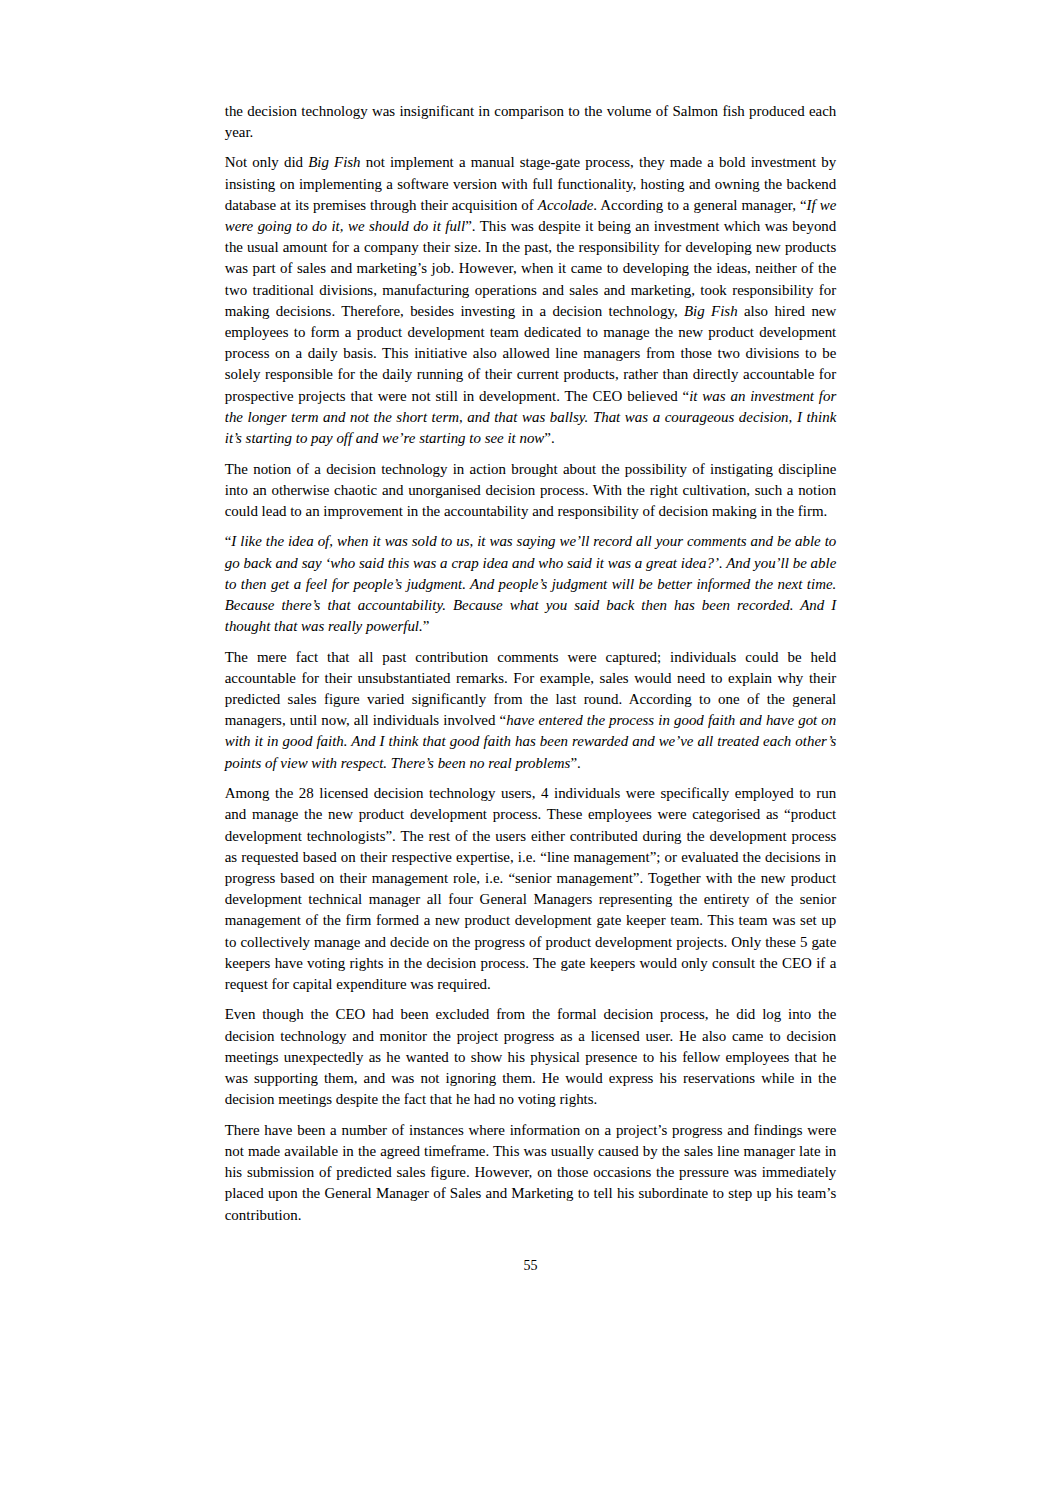the decision technology was insignificant in comparison to the volume of Salmon fish produced each year.
Not only did Big Fish not implement a manual stage-gate process, they made a bold investment by insisting on implementing a software version with full functionality, hosting and owning the backend database at its premises through their acquisition of Accolade. According to a general manager, “If we were going to do it, we should do it full”. This was despite it being an investment which was beyond the usual amount for a company their size. In the past, the responsibility for developing new products was part of sales and marketing’s job. However, when it came to developing the ideas, neither of the two traditional divisions, manufacturing operations and sales and marketing, took responsibility for making decisions. Therefore, besides investing in a decision technology, Big Fish also hired new employees to form a product development team dedicated to manage the new product development process on a daily basis. This initiative also allowed line managers from those two divisions to be solely responsible for the daily running of their current products, rather than directly accountable for prospective projects that were not still in development. The CEO believed “it was an investment for the longer term and not the short term, and that was ballsy. That was a courageous decision, I think it’s starting to pay off and we’re starting to see it now”.
The notion of a decision technology in action brought about the possibility of instigating discipline into an otherwise chaotic and unorganised decision process. With the right cultivation, such a notion could lead to an improvement in the accountability and responsibility of decision making in the firm.
“I like the idea of, when it was sold to us, it was saying we’ll record all your comments and be able to go back and say ‘who said this was a crap idea and who said it was a great idea?’. And you’ll be able to then get a feel for people’s judgment. And people’s judgment will be better informed the next time. Because there’s that accountability. Because what you said back then has been recorded. And I thought that was really powerful.”
The mere fact that all past contribution comments were captured; individuals could be held accountable for their unsubstantiated remarks. For example, sales would need to explain why their predicted sales figure varied significantly from the last round. According to one of the general managers, until now, all individuals involved “have entered the process in good faith and have got on with it in good faith. And I think that good faith has been rewarded and we’ve all treated each other’s points of view with respect. There’s been no real problems”.
Among the 28 licensed decision technology users, 4 individuals were specifically employed to run and manage the new product development process. These employees were categorised as “product development technologists”. The rest of the users either contributed during the development process as requested based on their respective expertise, i.e. “line management”; or evaluated the decisions in progress based on their management role, i.e. “senior management”. Together with the new product development technical manager all four General Managers representing the entirety of the senior management of the firm formed a new product development gate keeper team. This team was set up to collectively manage and decide on the progress of product development projects. Only these 5 gate keepers have voting rights in the decision process. The gate keepers would only consult the CEO if a request for capital expenditure was required.
Even though the CEO had been excluded from the formal decision process, he did log into the decision technology and monitor the project progress as a licensed user. He also came to decision meetings unexpectedly as he wanted to show his physical presence to his fellow employees that he was supporting them, and was not ignoring them. He would express his reservations while in the decision meetings despite the fact that he had no voting rights.
There have been a number of instances where information on a project’s progress and findings were not made available in the agreed timeframe. This was usually caused by the sales line manager late in his submission of predicted sales figure. However, on those occasions the pressure was immediately placed upon the General Manager of Sales and Marketing to tell his subordinate to step up his team’s contribution.
55